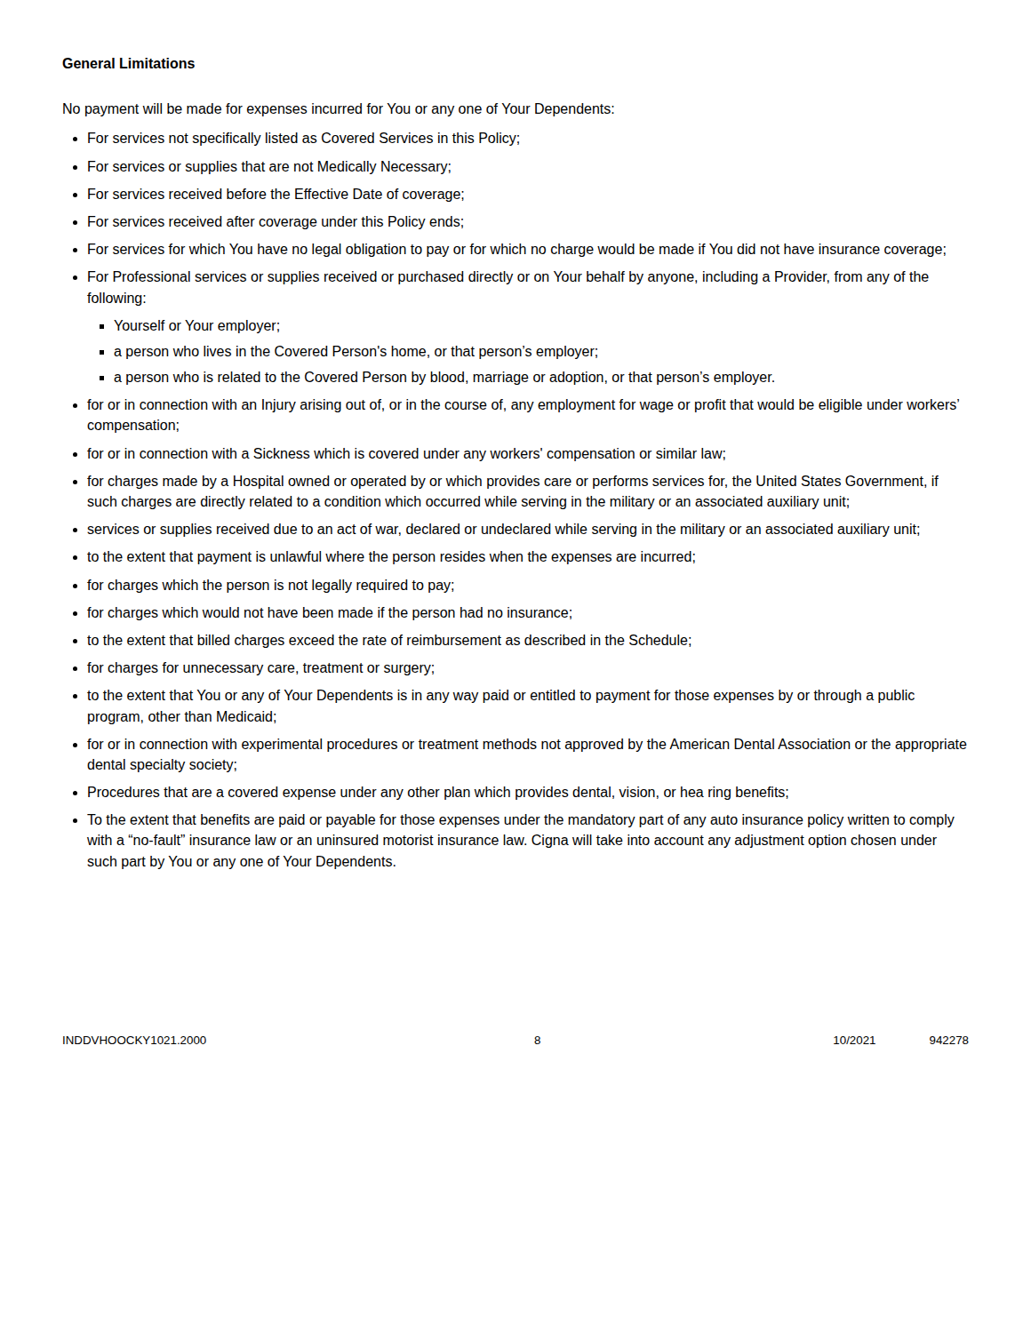General Limitations
No payment will be made for expenses incurred for You or any one of Your Dependents:
For services not specifically listed as Covered Services in this Policy;
For services or supplies that are not Medically Necessary;
For services received before the Effective Date of coverage;
For services received after coverage under this Policy ends;
For services for which You have no legal obligation to pay or for which no charge would be made if You did not have insurance coverage;
For Professional services or supplies received or purchased directly or on Your behalf by anyone, including a Provider, from any of the following:
Yourself or Your employer;
a person who lives in the Covered Person's home, or that person’s employer;
a person who is related to the Covered Person by blood, marriage or adoption, or that person’s employer.
for or in connection with an Injury arising out of, or in the course of, any employment for wage or profit that would be eligible under workers’ compensation;
for or in connection with a Sickness which is covered under any workers' compensation or similar law;
for charges made by a Hospital owned or operated by or which provides care or performs services for, the United States Government, if such charges are directly related to a condition which occurred while serving in the military or an associated auxiliary unit;
services or supplies received due to an act of war, declared or undeclared while serving in the military or an associated auxiliary unit;
to the extent that payment is unlawful where the person resides when the expenses are incurred;
for charges which the person is not legally required to pay;
for charges which would not have been made if the person had no insurance;
to the extent that billed charges exceed the rate of reimbursement as described in the Schedule;
for charges for unnecessary care, treatment or surgery;
to the extent that You or any of Your Dependents is in any way paid or entitled to payment for those expenses by or through a public program, other than Medicaid;
for or in connection with experimental procedures or treatment methods not approved by the American Dental Association or the appropriate dental specialty society;
Procedures that are a covered expense under any other plan which provides dental, vision, or hea ring benefits;
To the extent that benefits are paid or payable for those expenses under the mandatory part of any auto insurance policy written to comply with a “no-fault” insurance law or an uninsured motorist insurance law. Cigna will take into account any adjustment option chosen under such part by You or any one of Your Dependents.
INDDVHOOCKY1021.2000
8
10/2021942278